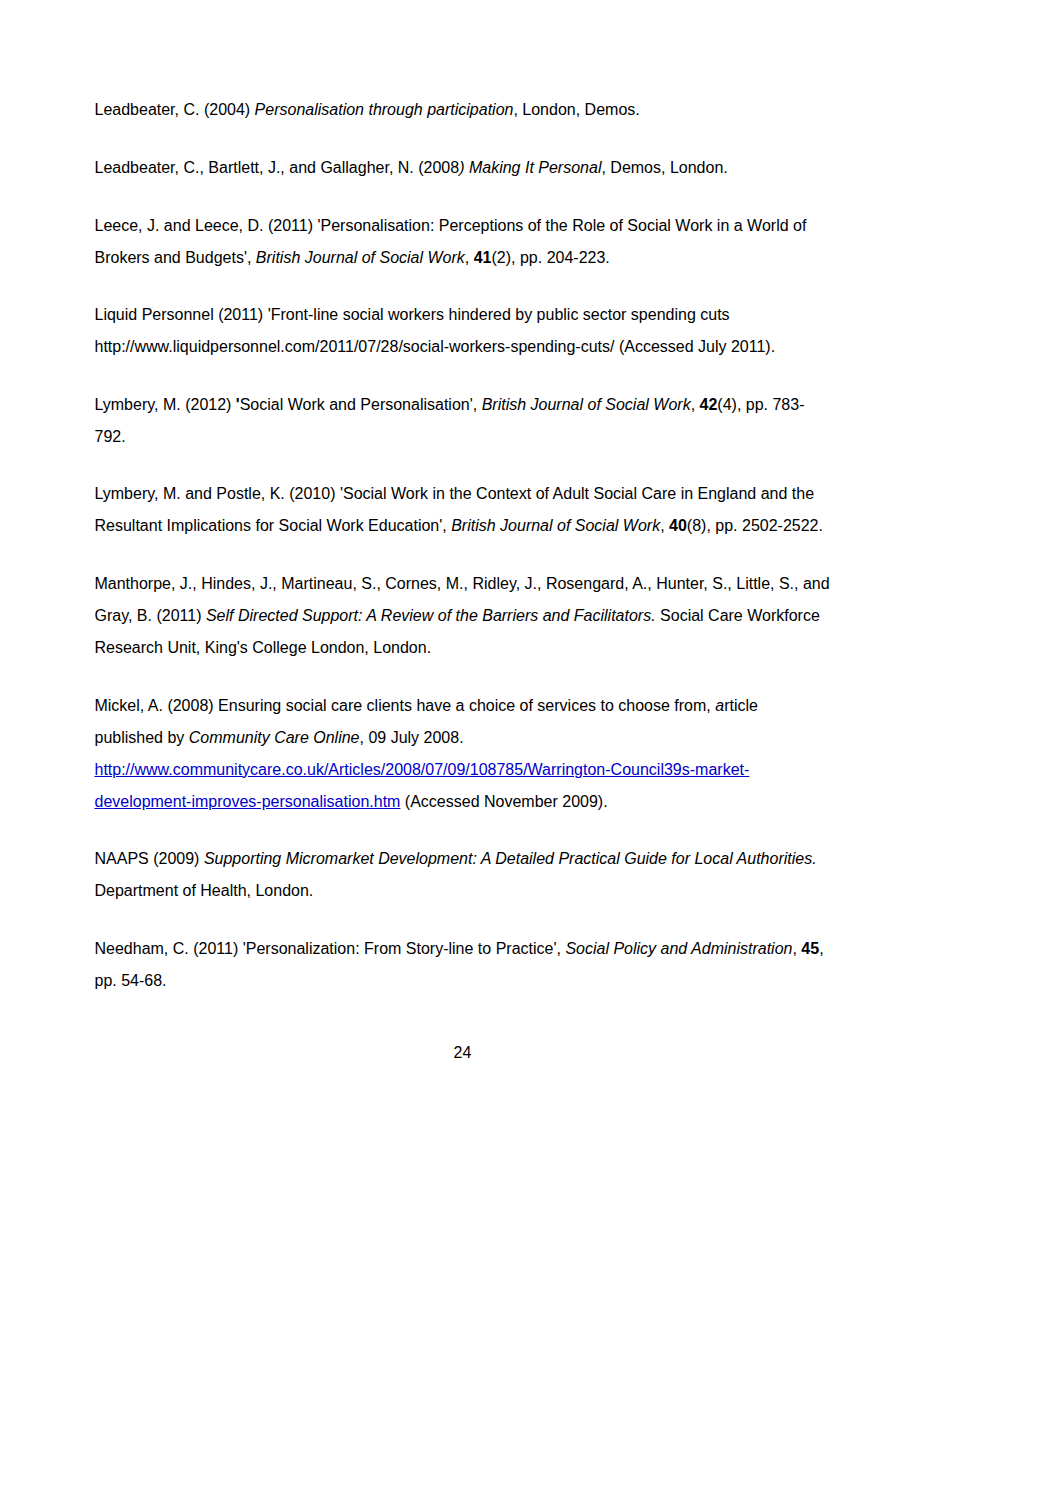Leadbeater, C. (2004) Personalisation through participation, London, Demos.
Leadbeater, C., Bartlett, J., and Gallagher, N. (2008) Making It Personal, Demos, London.
Leece, J. and Leece, D. (2011) 'Personalisation: Perceptions of the Role of Social Work in a World of Brokers and Budgets', British Journal of Social Work, 41(2), pp. 204-223.
Liquid Personnel (2011) 'Front-line social workers hindered by public sector spending cuts http://www.liquidpersonnel.com/2011/07/28/social-workers-spending-cuts/ (Accessed July 2011).
Lymbery, M. (2012) 'Social Work and Personalisation', British Journal of Social Work, 42(4), pp. 783-792.
Lymbery, M. and Postle, K. (2010) 'Social Work in the Context of Adult Social Care in England and the Resultant Implications for Social Work Education', British Journal of Social Work, 40(8), pp. 2502-2522.
Manthorpe, J., Hindes, J., Martineau, S., Cornes, M., Ridley, J., Rosengard, A., Hunter, S., Little, S., and Gray, B. (2011) Self Directed Support: A Review of the Barriers and Facilitators. Social Care Workforce Research Unit, King's College London, London.
Mickel, A. (2008) Ensuring social care clients have a choice of services to choose from, article published by Community Care Online, 09 July 2008. http://www.communitycare.co.uk/Articles/2008/07/09/108785/Warrington-Council39s-market-development-improves-personalisation.htm (Accessed November 2009).
NAAPS (2009) Supporting Micromarket Development: A Detailed Practical Guide for Local Authorities. Department of Health, London.
Needham, C. (2011) 'Personalization: From Story-line to Practice', Social Policy and Administration, 45, pp. 54-68.
24